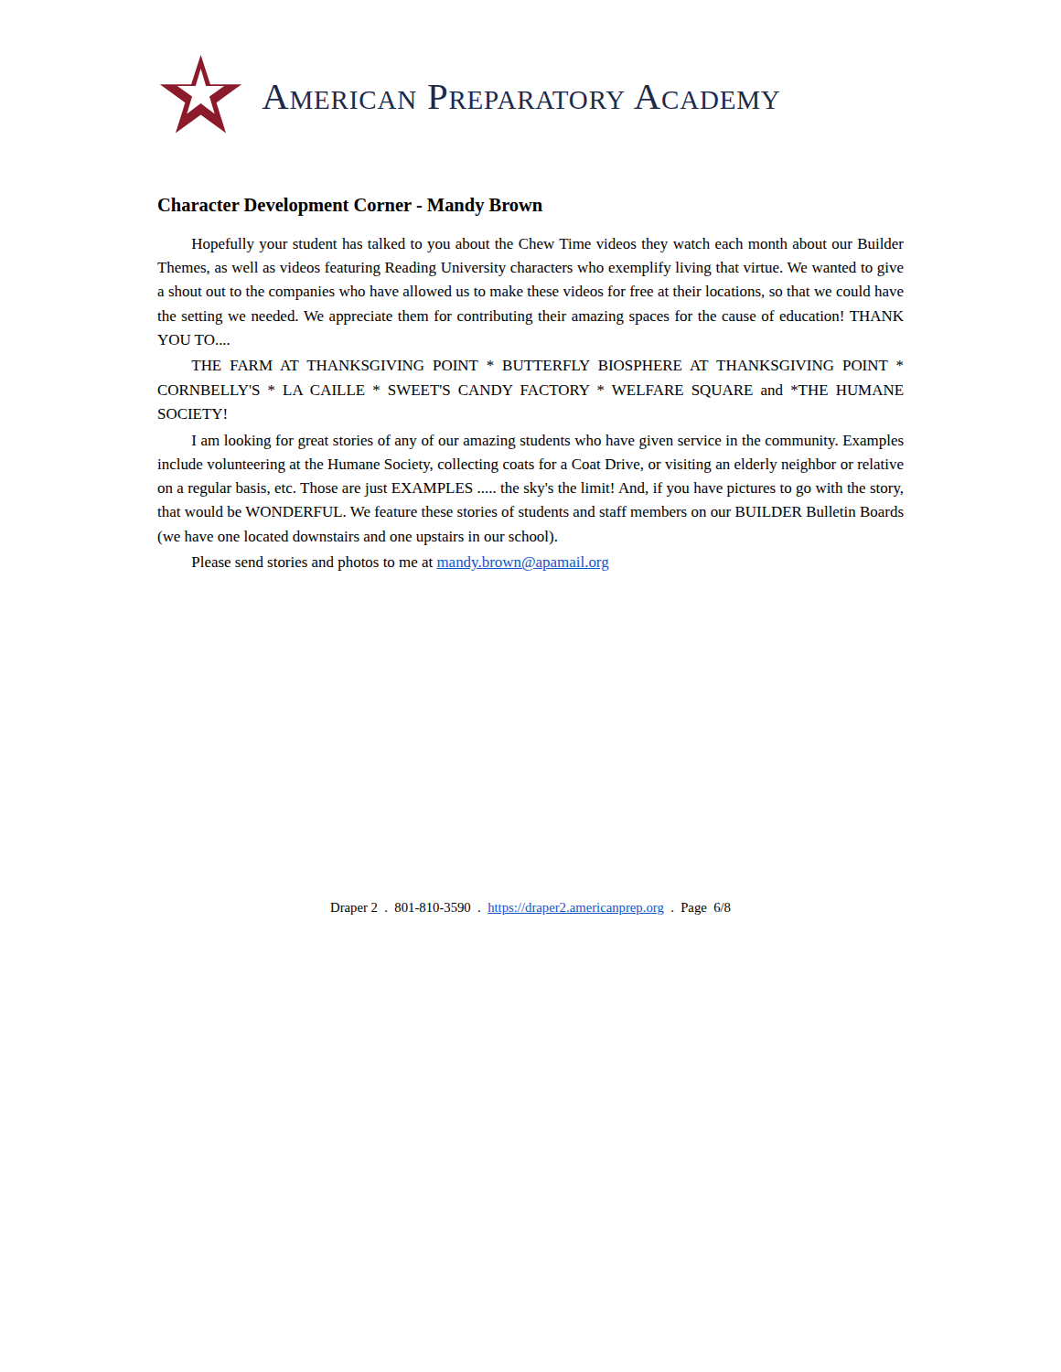American Preparatory Academy
Character Development Corner - Mandy Brown
Hopefully your student has talked to you about the Chew Time videos they watch each month about our Builder Themes, as well as videos featuring Reading University characters who exemplify living that virtue. We wanted to give a shout out to the companies who have allowed us to make these videos for free at their locations, so that we could have the setting we needed. We appreciate them for contributing their amazing spaces for the cause of education! THANK YOU TO....
THE FARM AT THANKSGIVING POINT * BUTTERFLY BIOSPHERE AT THANKSGIVING POINT * CORNBELLY'S * LA CAILLE * SWEET'S CANDY FACTORY * WELFARE SQUARE and *THE HUMANE SOCIETY!
I am looking for great stories of any of our amazing students who have given service in the community. Examples include volunteering at the Humane Society, collecting coats for a Coat Drive, or visiting an elderly neighbor or relative on a regular basis, etc. Those are just EXAMPLES ..... the sky's the limit! And, if you have pictures to go with the story, that would be WONDERFUL. We feature these stories of students and staff members on our BUILDER Bulletin Boards (we have one located downstairs and one upstairs in our school).
Please send stories and photos to me at mandy.brown@apamail.org
Draper 2 . 801-810-3590 . https://draper2.americanprep.org . Page 6/8